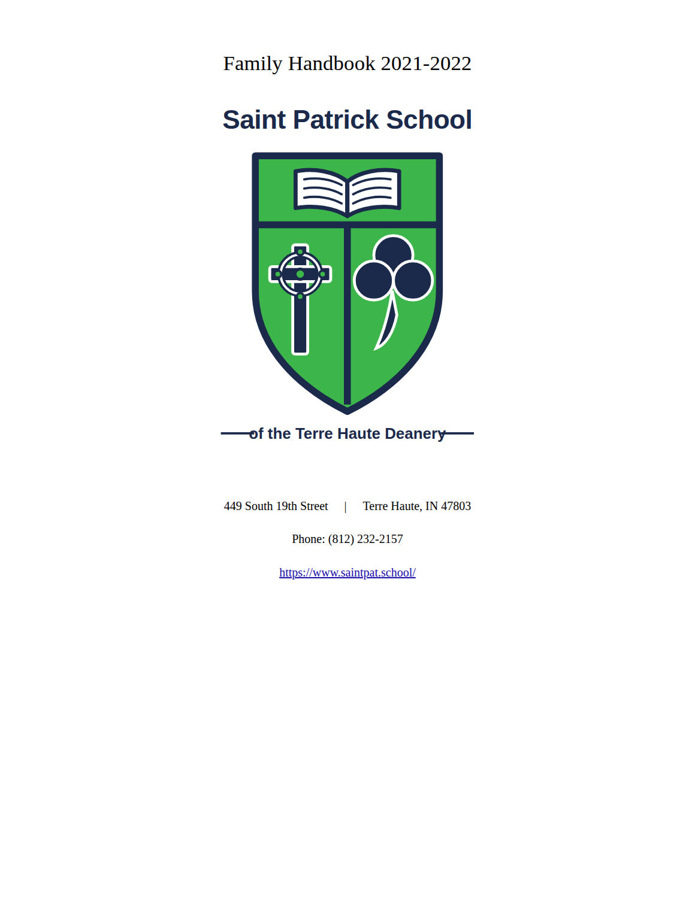Family Handbook 2021-2022
Saint Patrick School of the Terre Haute Deanery
449 South 19th Street|Terre Haute, IN 47803
Phone: (812) 232-2157
https://www.saintpat.school/